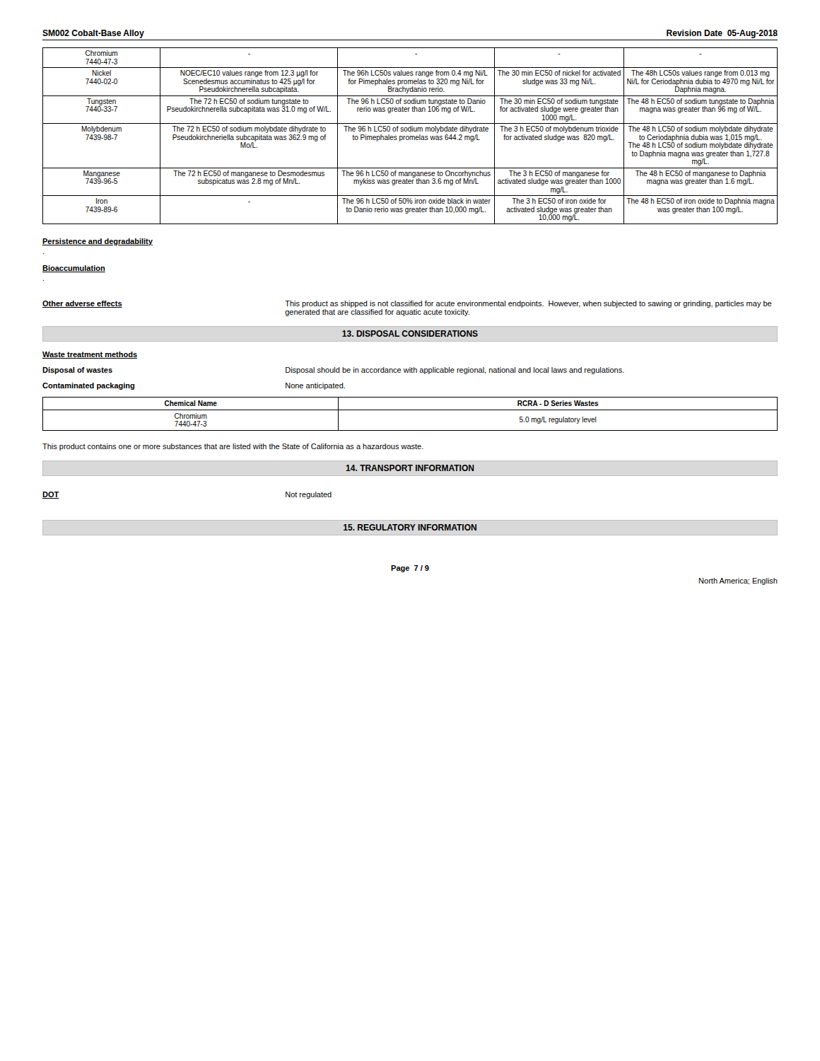SM002 Cobalt-Base Alloy Revision Date 05-Aug-2018
| Chromium 7440-47-3 | - | - | - | - |
| Nickel 7440-02-0 | NOEC/EC10 values range from 12.3 µg/l for Scenedesmus accuminatus to 425 µg/l for Pseudokirchnerella subcapitata. | The 96h LC50s values range from 0.4 mg Ni/L for Pimephales promelas to 320 mg Ni/L for Brachydanio rerio. | The 30 min EC50 of nickel for activated sludge was 33 mg Ni/L. | The 48h LC50s values range from 0.013 mg Ni/L for Ceriodaphnia dubia to 4970 mg Ni/L for Daphnia magna. |
| Tungsten 7440-33-7 | The 72 h EC50 of sodium tungstate to Pseudokirchnerella subcapitata was 31.0 mg of W/L. | The 96 h LC50 of sodium tungstate to Danio rerio was greater than 106 mg of W/L. | The 30 min EC50 of sodium tungstate for activated sludge were greater than 1000 mg/L. | The 48 h EC50 of sodium tungstate to Daphnia magna was greater than 96 mg of W/L. |
| Molybdenum 7439-98-7 | The 72 h EC50 of sodium molybdate dihydrate to Pseudokirchneriella subcapitata was 362.9 mg of Mo/L. | The 96 h LC50 of sodium molybdate dihydrate to Pimephales promelas was 644.2 mg/L | The 3 h EC50 of molybdenum trioxide for activated sludge was 820 mg/L. | The 48 h LC50 of sodium molybdate dihydrate to Ceriodaphnia dubia was 1,015 mg/L. The 48 h LC50 of sodium molybdate dihydrate to Daphnia magna was greater than 1,727.8 mg/L. |
| Manganese 7439-96-5 | The 72 h EC50 of manganese to Desmodesmus subspicatus was 2.8 mg of Mn/L. | The 96 h LC50 of manganese to Oncorhynchus mykiss was greater than 3.6 mg of Mn/L | The 3 h EC50 of manganese for activated sludge was greater than 1000 mg/L. | The 48 h EC50 of manganese to Daphnia magna was greater than 1.6 mg/L. |
| Iron 7439-89-6 | - | The 96 h LC50 of 50% iron oxide black in water to Danio rerio was greater than 10,000 mg/L. | The 3 h EC50 of iron oxide for activated sludge was greater than 10,000 mg/L. | The 48 h EC50 of iron oxide to Daphnia magna was greater than 100 mg/L. |
Persistence and degradability
.
Bioaccumulation
.
Other adverse effects
This product as shipped is not classified for acute environmental endpoints. However, when subjected to sawing or grinding, particles may be generated that are classified for aquatic acute toxicity.
13. DISPOSAL CONSIDERATIONS
Waste treatment methods
Disposal of wastes
Disposal should be in accordance with applicable regional, national and local laws and regulations.
Contaminated packaging
None anticipated.
| Chemical Name | RCRA - D Series Wastes |
| --- | --- |
| Chromium 7440-47-3 | 5.0 mg/L regulatory level |
This product contains one or more substances that are listed with the State of California as a hazardous waste.
14. TRANSPORT INFORMATION
DOT
Not regulated
15. REGULATORY INFORMATION
Page 7 / 9
North America; English